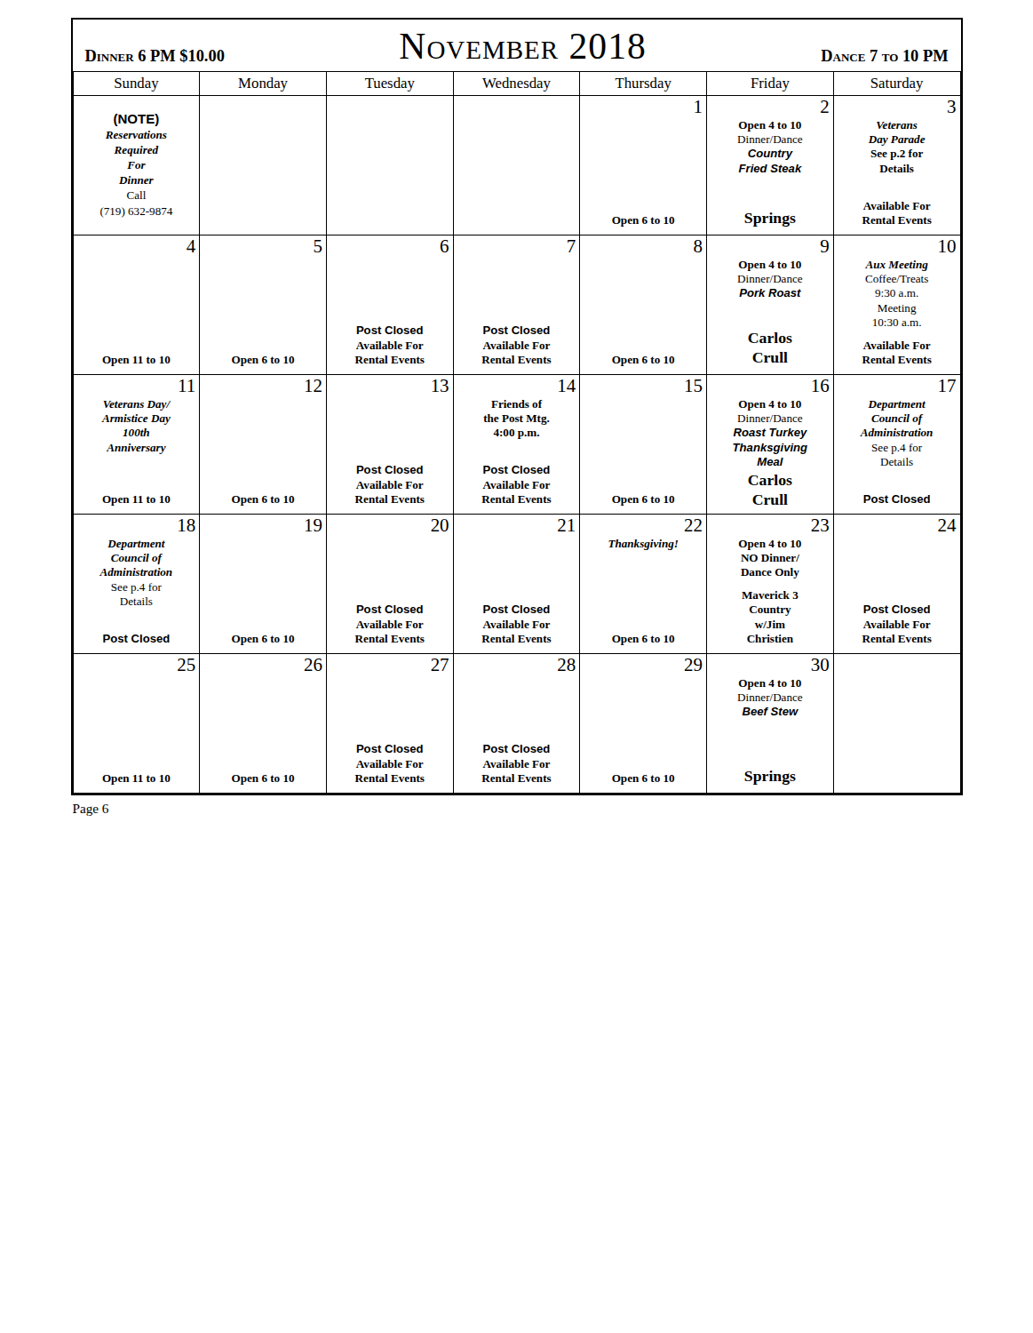Dinner 6 PM $10.00
November 2018
Dance 7 to 10 PM
| Sunday | Monday | Tuesday | Wednesday | Thursday | Friday | Saturday |
| --- | --- | --- | --- | --- | --- | --- |
| (NOTE) Reservations Required For Dinner Call (719) 632-9874 | | | | 1 Open 6 to 10 | 2 Open 4 to 10 Dinner/Dance Country Fried Steak Springs | 3 Veterans Day Parade See p.2 for Details Available For Rental Events |
| 4 Open 11 to 10 | 5 Open 6 to 10 | 6 Post Closed Available For Rental Events | 7 Post Closed Available For Rental Events | 8 Open 6 to 10 | 9 Open 4 to 10 Dinner/Dance Pork Roast Carlos Crull | 10 Aux Meeting Coffee/Treats 9:30 a.m. Meeting 10:30 a.m. Available For Rental Events |
| 11 Veterans Day/ Armistice Day 100th Anniversary Open 11 to 10 | 12 Open 6 to 10 | 13 Post Closed Available For Rental Events | 14 Friends of the Post Mtg. 4:00 p.m. Post Closed Available For Rental Events | 15 Open 6 to 10 | 16 Open 4 to 10 Dinner/Dance Roast Turkey Thanksgiving Meal Carlos Crull | 17 Department Council of Administration See p.4 for Details Post Closed |
| 18 Department Council of Administration See p.4 for Details Post Closed | 19 Open 6 to 10 | 20 Post Closed Available For Rental Events | 21 Post Closed Available For Rental Events | 22 Thanksgiving! Open 6 to 10 | 23 Open 4 to 10 NO Dinner/ Dance Only Maverick 3 Country w/Jim Christien | 24 Post Closed Available For Rental Events |
| 25 Open 11 to 10 | 26 Open 6 to 10 | 27 Post Closed Available For Rental Events | 28 Post Closed Available For Rental Events | 29 Open 6 to 10 | 30 Open 4 to 10 Dinner/Dance Beef Stew Springs | |
Page 6